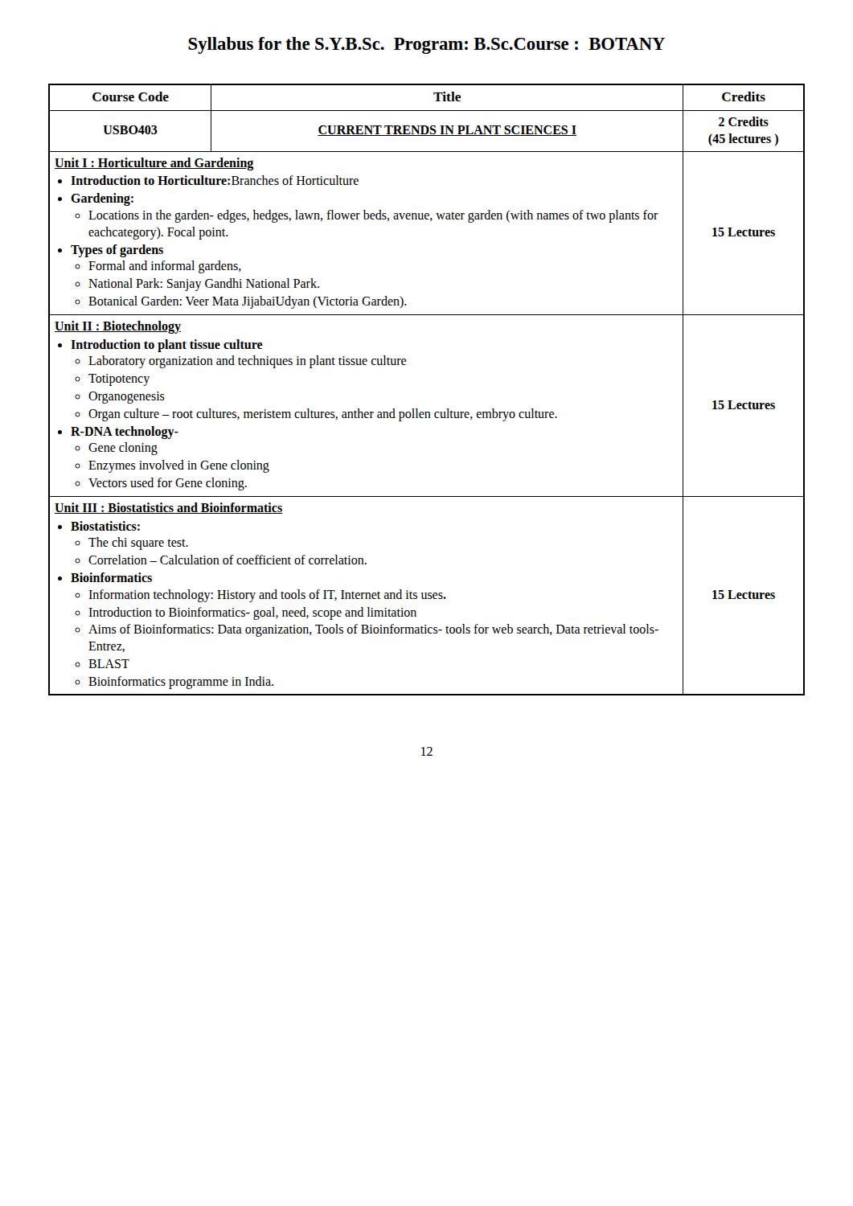Syllabus for the S.Y.B.Sc. Program: B.Sc.Course : BOTANY
| Course Code | Title | Credits |
| --- | --- | --- |
| USBO403 | CURRENT TRENDS IN PLANT SCIENCES I | 2 Credits (45 lectures ) |
| Unit I : Horticulture and Gardening Introduction to Horticulture: Branches of Horticulture Gardening: Locations in the garden- edges, hedges, lawn, flower beds, avenue, water garden (with names of two plants for eachcategory). Focal point. Types of gardens Formal and informal gardens, National Park: Sanjay Gandhi National Park. Botanical Garden: Veer Mata JijabaiUdyan (Victoria Garden). | 15 Lectures |
| Unit II : Biotechnology Introduction to plant tissue culture Laboratory organization and techniques in plant tissue culture Totipotency Organogenesis Organ culture – root cultures, meristem cultures, anther and pollen culture, embryo culture. R-DNA technology- Gene cloning Enzymes involved in Gene cloning Vectors used for Gene cloning. | 15 Lectures |
| Unit III : Biostatistics and Bioinformatics Biostatistics: The chi square test. Correlation – Calculation of coefficient of correlation. Bioinformatics Information technology: History and tools of IT, Internet and its uses . Introduction to Bioinformatics- goal, need, scope and limitation Aims of Bioinformatics: Data organization, Tools of Bioinformatics- tools for web search, Data retrieval tools- Entrez, BLAST Bioinformatics programme in India. | 15 Lectures |
12